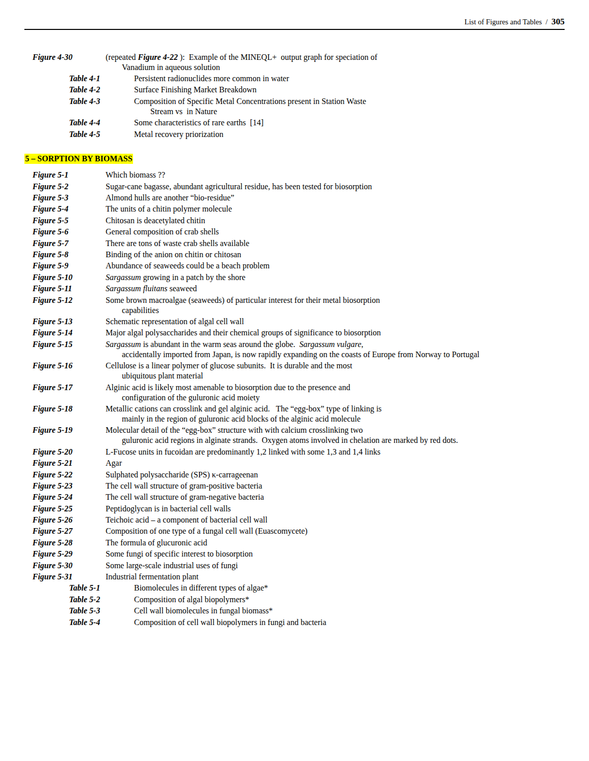List of Figures and Tables / 305
Figure 4-30
(repeated Figure 4-22 ): Example of the MINEQL+ output graph for speciation of Vanadium in aqueous solution
Table 4-1
Persistent radionuclides more common in water
Table 4-2
Surface Finishing Market Breakdown
Table 4-3
Composition of Specific Metal Concentrations present in Station Waste Stream vs in Nature
Table 4-4
Some characteristics of rare earths [14]
Table 4-5
Metal recovery priorization
5 – SORPTION BY BIOMASS
Figure 5-1
Which biomass ??
Figure 5-2
Sugar-cane bagasse, abundant agricultural residue, has been tested for biosorption
Figure 5-3
Almond hulls are another “bio-residue”
Figure 5-4
The units of a chitin polymer molecule
Figure 5-5
Chitosan is deacetylated chitin
Figure 5-6
General composition of crab shells
Figure 5-7
There are tons of waste crab shells available
Figure 5-8
Binding of the anion on chitin or chitosan
Figure 5-9
Abundance of seaweeds could be a beach problem
Figure 5-10
Sargassum growing in a patch by the shore
Figure 5-11
Sargassum fluitans seaweed
Figure 5-12
Some brown macroalgae (seaweeds) of particular interest for their metal biosorption capabilities
Figure 5-13
Schematic representation of algal cell wall
Figure 5-14
Major algal polysaccharides and their chemical groups of significance to biosorption
Figure 5-15
Sargassum is abundant in the warm seas around the globe. Sargassum vulgare, accidentally imported from Japan, is now rapidly expanding on the coasts of Europe from Norway to Portugal
Figure 5-16
Cellulose is a linear polymer of glucose subunits. It is durable and the most ubiquitous plant material
Figure 5-17
Alginic acid is likely most amenable to biosorption due to the presence and configuration of the guluronic acid moiety
Figure 5-18
Metallic cations can crosslink and gel alginic acid. The “egg-box” type of linking is mainly in the region of guluronic acid blocks of the alginic acid molecule
Figure 5-19
Molecular detail of the “egg-box” structure with with calcium crosslinking two guluronic acid regions in alginate strands. Oxygen atoms involved in chelation are marked by red dots.
Figure 5-20
L-Fucose units in fucoidan are predominantly 1,2 linked with some 1,3 and 1,4 links
Figure 5-21
Agar
Figure 5-22
Sulphated polysaccharide (SPS) κ-carrageenan
Figure 5-23
The cell wall structure of gram-positive bacteria
Figure 5-24
The cell wall structure of gram-negative bacteria
Figure 5-25
Peptidoglycan is in bacterial cell walls
Figure 5-26
Teichoic acid – a component of bacterial cell wall
Figure 5-27
Composition of one type of a fungal cell wall (Euascomycete)
Figure 5-28
The formula of glucuronic acid
Figure 5-29
Some fungi of specific interest to biosorption
Figure 5-30
Some large-scale industrial uses of fungi
Figure 5-31
Industrial fermentation plant
Table 5-1
Biomolecules in different types of algae*
Table 5-2
Composition of algal biopolymers*
Table 5-3
Cell wall biomolecules in fungal biomass*
Table 5-4
Composition of cell wall biopolymers in fungi and bacteria